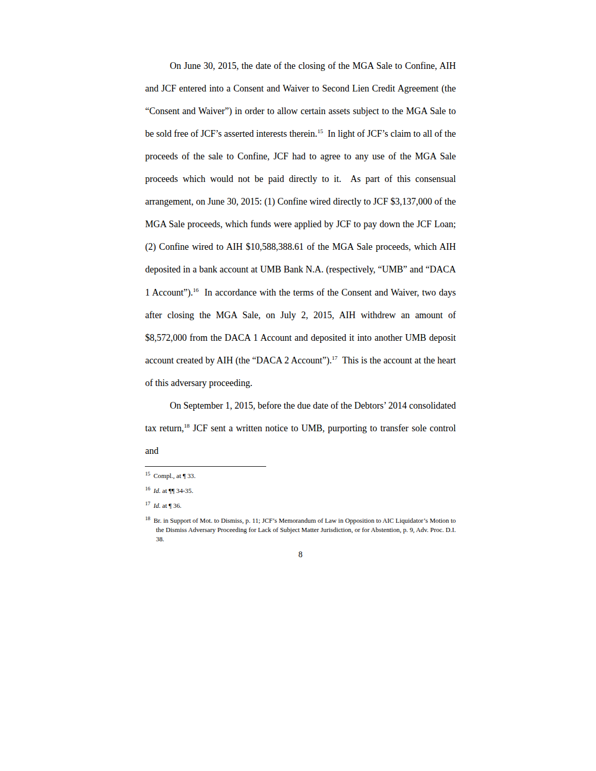On June 30, 2015, the date of the closing of the MGA Sale to Confine, AIH and JCF entered into a Consent and Waiver to Second Lien Credit Agreement (the “Consent and Waiver”) in order to allow certain assets subject to the MGA Sale to be sold free of JCF’s asserted interests therein.15 In light of JCF’s claim to all of the proceeds of the sale to Confine, JCF had to agree to any use of the MGA Sale proceeds which would not be paid directly to it. As part of this consensual arrangement, on June 30, 2015: (1) Confine wired directly to JCF $3,137,000 of the MGA Sale proceeds, which funds were applied by JCF to pay down the JCF Loan; (2) Confine wired to AIH $10,588,388.61 of the MGA Sale proceeds, which AIH deposited in a bank account at UMB Bank N.A. (respectively, “UMB” and “DACA 1 Account”).16 In accordance with the terms of the Consent and Waiver, two days after closing the MGA Sale, on July 2, 2015, AIH withdrew an amount of $8,572,000 from the DACA 1 Account and deposited it into another UMB deposit account created by AIH (the “DACA 2 Account”).17 This is the account at the heart of this adversary proceeding.
On September 1, 2015, before the due date of the Debtors’ 2014 consolidated tax return,18 JCF sent a written notice to UMB, purporting to transfer sole control and
15 Compl., at ¶ 33.
16 Id. at ¶¶ 34-35.
17 Id. at ¶ 36.
18 Br. in Support of Mot. to Dismiss, p. 11; JCF’s Memorandum of Law in Opposition to AIC Liquidator’s Motion to the Dismiss Adversary Proceeding for Lack of Subject Matter Jurisdiction, or for Abstention, p. 9, Adv. Proc. D.I. 38.
8